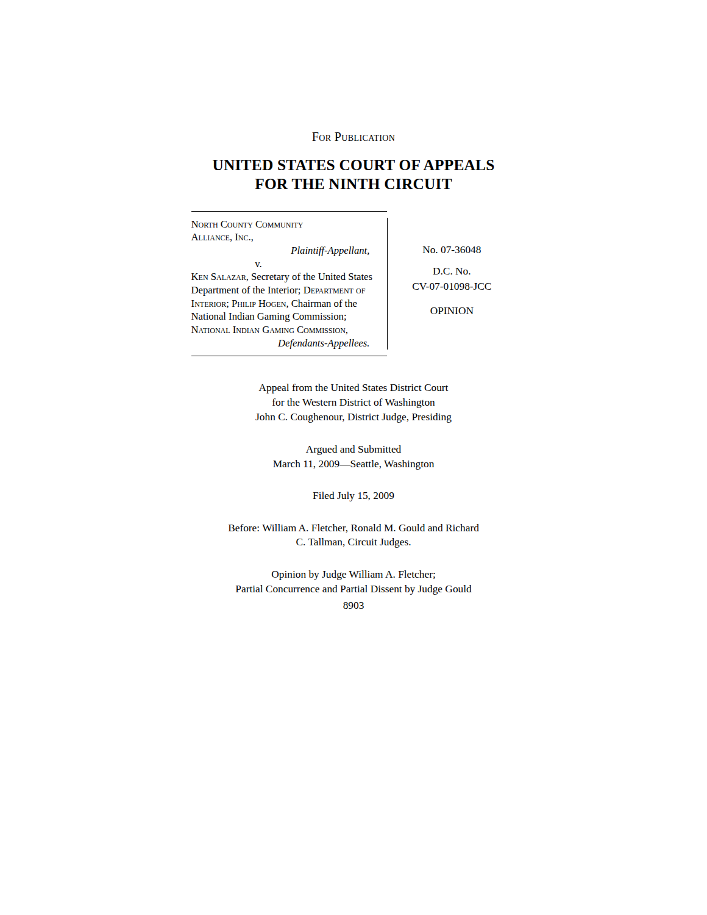For Publication
UNITED STATES COURT OF APPEALS
FOR THE NINTH CIRCUIT
| North County Community Alliance, Inc. , Plaintiff-Appellant, v. Ken Salazar , Secretary of the United States Department of the Interior; Department of Interior ; Philip Hogen , Chairman of the National Indian Gaming Commission; National Indian Gaming Commission , Defendants-Appellees. | No. 07-36048 D.C. No. CV-07-01098-JCC OPINION |
Appeal from the United States District Court
for the Western District of Washington
John C. Coughenour, District Judge, Presiding
Argued and Submitted
March 11, 2009—Seattle, Washington
Filed July 15, 2009
Before: William A. Fletcher, Ronald M. Gould and Richard
C. Tallman, Circuit Judges.
Opinion by Judge William A. Fletcher;
Partial Concurrence and Partial Dissent by Judge Gould
8903